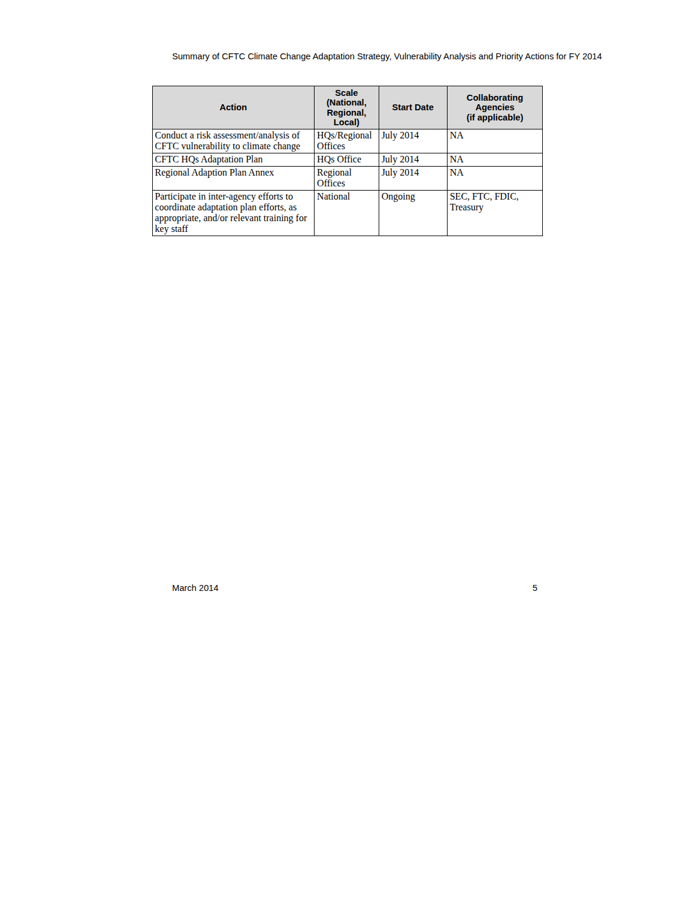Summary of CFTC Climate Change Adaptation Strategy, Vulnerability Analysis and Priority Actions for FY 2014
| Action | Scale (National, Regional, Local) | Start Date | Collaborating Agencies (if applicable) |
| --- | --- | --- | --- |
| Conduct a risk assessment/analysis of CFTC vulnerability to climate change | HQs/Regional Offices | July 2014 | NA |
| CFTC HQs Adaptation Plan | HQs Office | July 2014 | NA |
| Regional Adaption Plan Annex | Regional Offices | July 2014 | NA |
| Participate in inter-agency efforts to coordinate adaptation plan efforts, as appropriate, and/or relevant training for key staff | National | Ongoing | SEC, FTC, FDIC, Treasury |
March 2014
5